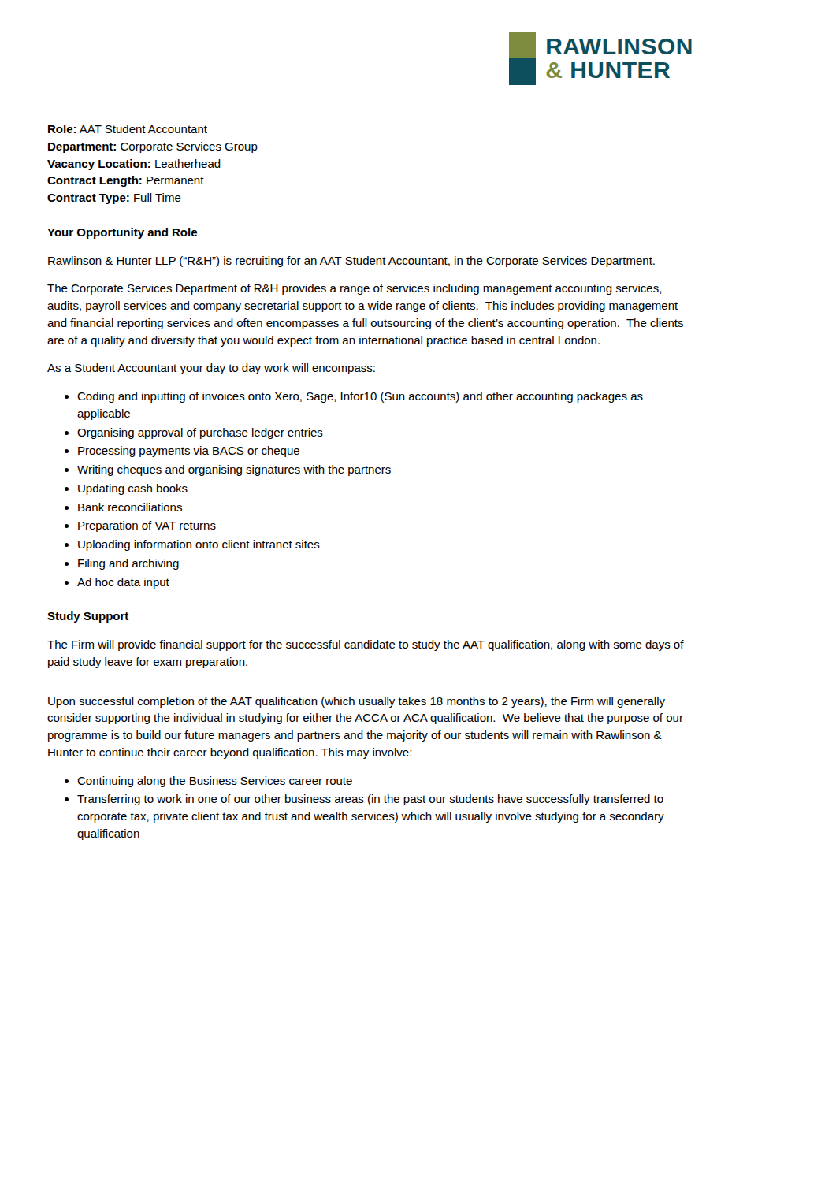RAWLINSON & HUNTER
Role: AAT Student Accountant
Department: Corporate Services Group
Vacancy Location: Leatherhead
Contract Length: Permanent
Contract Type: Full Time
Your Opportunity and Role
Rawlinson & Hunter LLP (“R&H”) is recruiting for an AAT Student Accountant, in the Corporate Services Department.
The Corporate Services Department of R&H provides a range of services including management accounting services, audits, payroll services and company secretarial support to a wide range of clients. This includes providing management and financial reporting services and often encompasses a full outsourcing of the client’s accounting operation. The clients are of a quality and diversity that you would expect from an international practice based in central London.
As a Student Accountant your day to day work will encompass:
Coding and inputting of invoices onto Xero, Sage, Infor10 (Sun accounts) and other accounting packages as applicable
Organising approval of purchase ledger entries
Processing payments via BACS or cheque
Writing cheques and organising signatures with the partners
Updating cash books
Bank reconciliations
Preparation of VAT returns
Uploading information onto client intranet sites
Filing and archiving
Ad hoc data input
Study Support
The Firm will provide financial support for the successful candidate to study the AAT qualification, along with some days of paid study leave for exam preparation.
Upon successful completion of the AAT qualification (which usually takes 18 months to 2 years), the Firm will generally consider supporting the individual in studying for either the ACCA or ACA qualification. We believe that the purpose of our programme is to build our future managers and partners and the majority of our students will remain with Rawlinson & Hunter to continue their career beyond qualification. This may involve:
Continuing along the Business Services career route
Transferring to work in one of our other business areas (in the past our students have successfully transferred to corporate tax, private client tax and trust and wealth services) which will usually involve studying for a secondary qualification